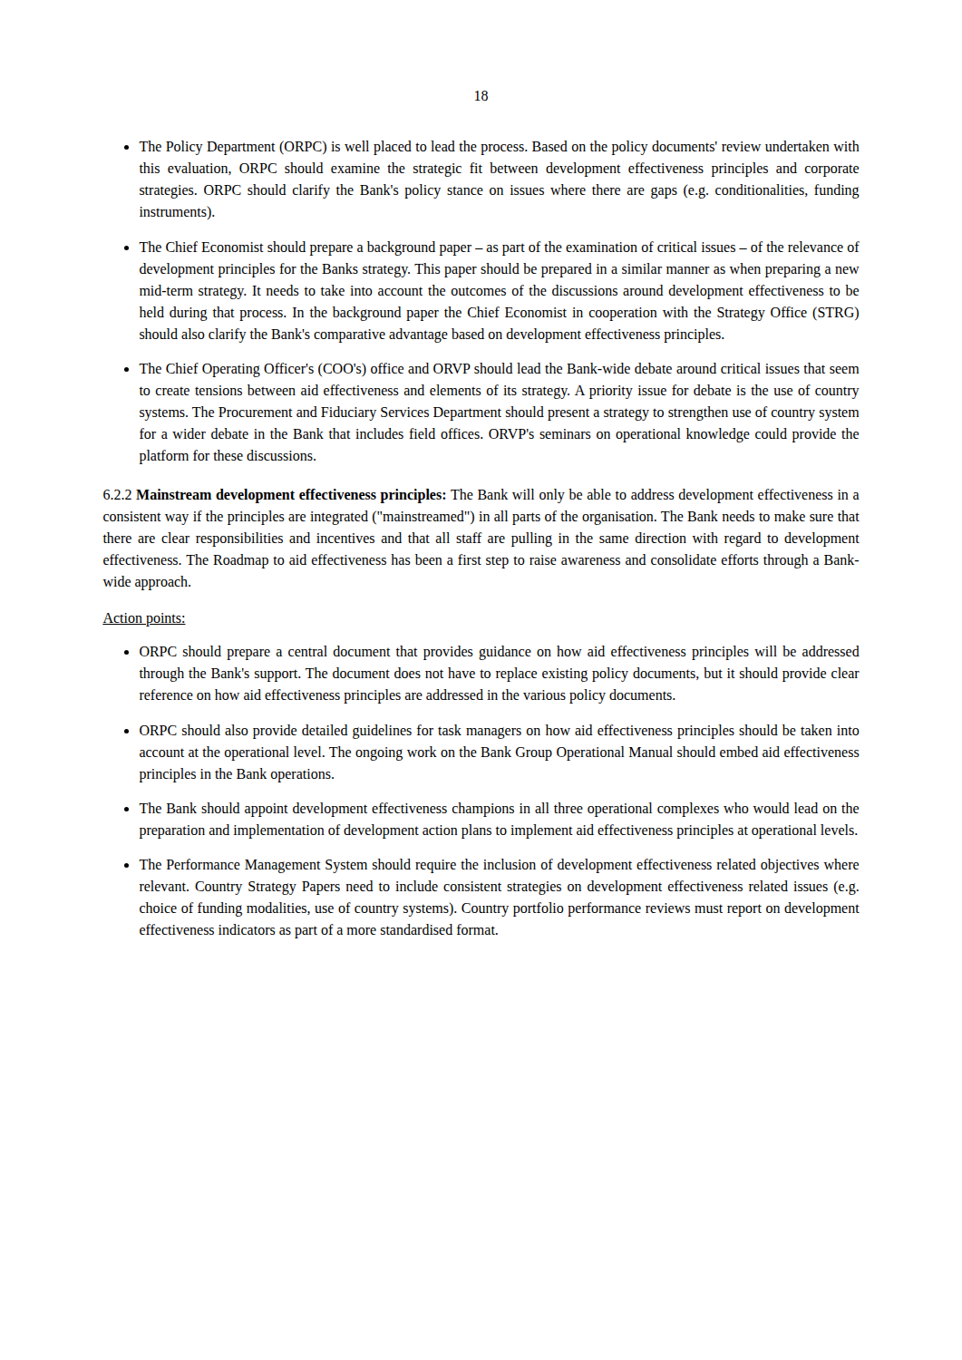18
The Policy Department (ORPC) is well placed to lead the process. Based on the policy documents' review undertaken with this evaluation, ORPC should examine the strategic fit between development effectiveness principles and corporate strategies. ORPC should clarify the Bank's policy stance on issues where there are gaps (e.g. conditionalities, funding instruments).
The Chief Economist should prepare a background paper – as part of the examination of critical issues – of the relevance of development principles for the Banks strategy. This paper should be prepared in a similar manner as when preparing a new mid-term strategy. It needs to take into account the outcomes of the discussions around development effectiveness to be held during that process. In the background paper the Chief Economist in cooperation with the Strategy Office (STRG) should also clarify the Bank's comparative advantage based on development effectiveness principles.
The Chief Operating Officer's (COO's) office and ORVP should lead the Bank-wide debate around critical issues that seem to create tensions between aid effectiveness and elements of its strategy. A priority issue for debate is the use of country systems. The Procurement and Fiduciary Services Department should present a strategy to strengthen use of country system for a wider debate in the Bank that includes field offices. ORVP's seminars on operational knowledge could provide the platform for these discussions.
6.2.2 Mainstream development effectiveness principles: The Bank will only be able to address development effectiveness in a consistent way if the principles are integrated ("mainstreamed") in all parts of the organisation. The Bank needs to make sure that there are clear responsibilities and incentives and that all staff are pulling in the same direction with regard to development effectiveness. The Roadmap to aid effectiveness has been a first step to raise awareness and consolidate efforts through a Bank-wide approach.
Action points:
ORPC should prepare a central document that provides guidance on how aid effectiveness principles will be addressed through the Bank's support. The document does not have to replace existing policy documents, but it should provide clear reference on how aid effectiveness principles are addressed in the various policy documents.
ORPC should also provide detailed guidelines for task managers on how aid effectiveness principles should be taken into account at the operational level. The ongoing work on the Bank Group Operational Manual should embed aid effectiveness principles in the Bank operations.
The Bank should appoint development effectiveness champions in all three operational complexes who would lead on the preparation and implementation of development action plans to implement aid effectiveness principles at operational levels.
The Performance Management System should require the inclusion of development effectiveness related objectives where relevant. Country Strategy Papers need to include consistent strategies on development effectiveness related issues (e.g. choice of funding modalities, use of country systems). Country portfolio performance reviews must report on development effectiveness indicators as part of a more standardised format.